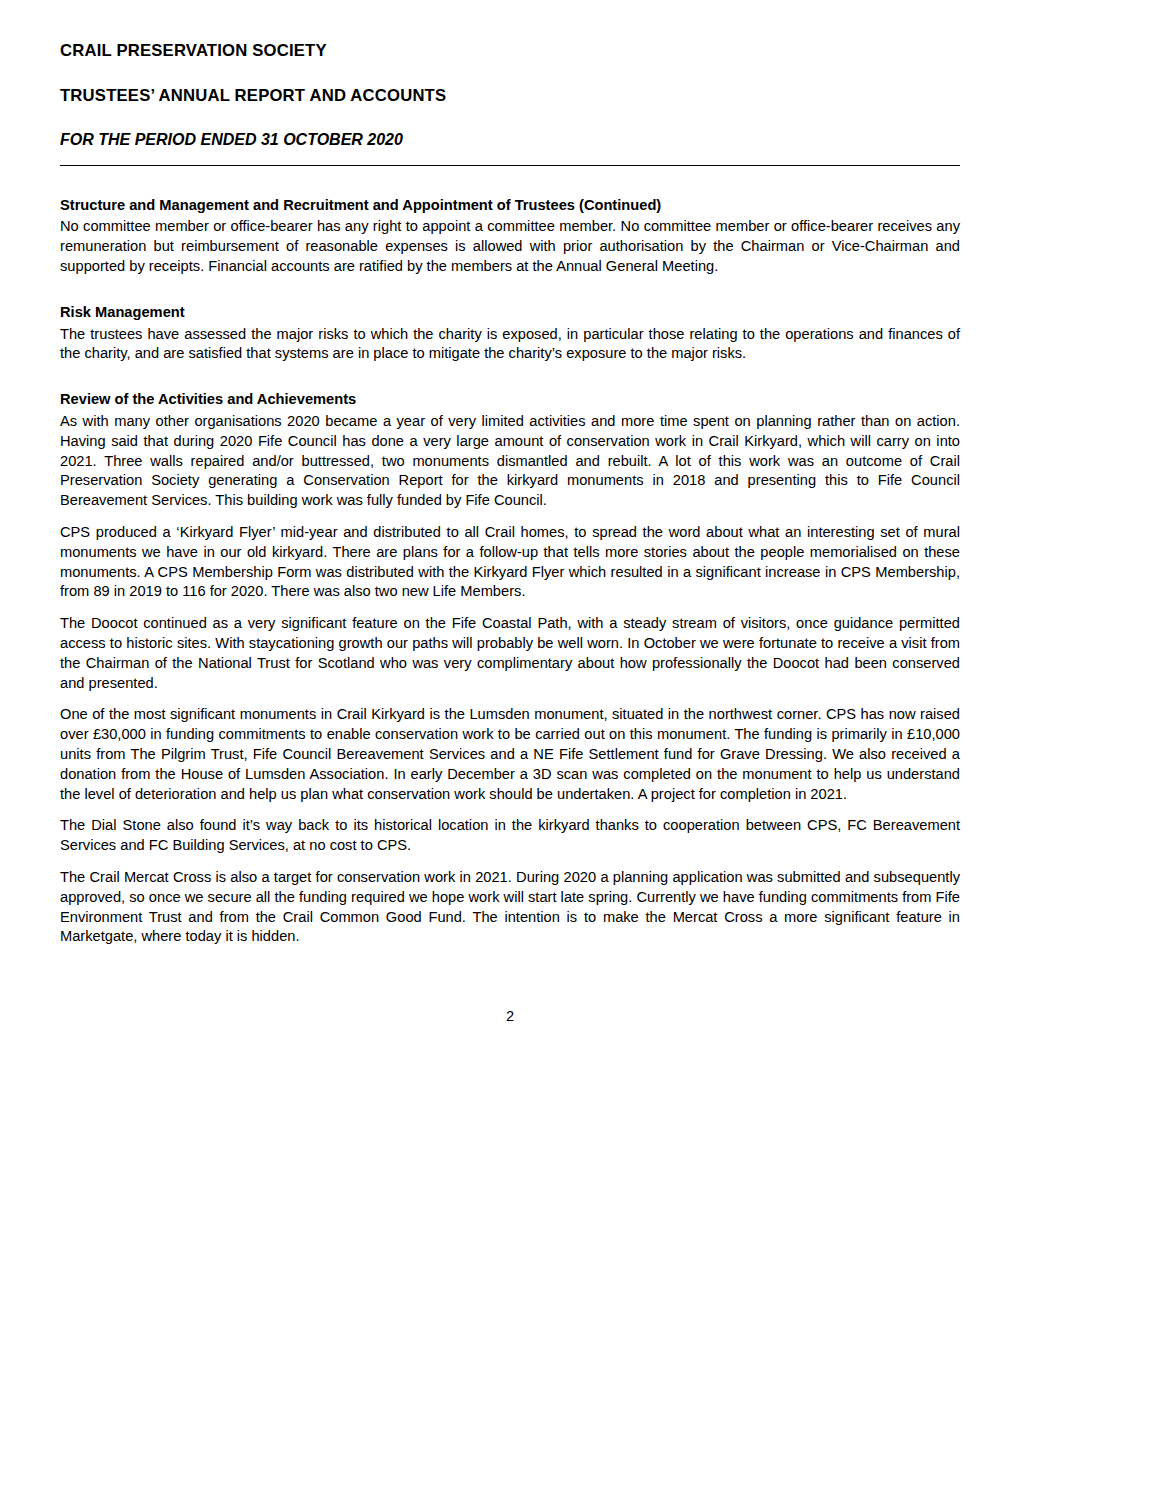CRAIL PRESERVATION SOCIETY
TRUSTEES’ ANNUAL REPORT AND ACCOUNTS
FOR THE PERIOD ENDED 31 OCTOBER 2020
Structure and Management and Recruitment and Appointment of Trustees (Continued)
No committee member or office-bearer has any right to appoint a committee member. No committee member or office-bearer receives any remuneration but reimbursement of reasonable expenses is allowed with prior authorisation by the Chairman or Vice-Chairman and supported by receipts. Financial accounts are ratified by the members at the Annual General Meeting.
Risk Management
The trustees have assessed the major risks to which the charity is exposed, in particular those relating to the operations and finances of the charity, and are satisfied that systems are in place to mitigate the charity’s exposure to the major risks.
Review of the Activities and Achievements
As with many other organisations 2020 became a year of very limited activities and more time spent on planning rather than on action. Having said that during 2020 Fife Council has done a very large amount of conservation work in Crail Kirkyard, which will carry on into 2021. Three walls repaired and/or buttressed, two monuments dismantled and rebuilt. A lot of this work was an outcome of Crail Preservation Society generating a Conservation Report for the kirkyard monuments in 2018 and presenting this to Fife Council Bereavement Services. This building work was fully funded by Fife Council.
CPS produced a ‘Kirkyard Flyer’ mid-year and distributed to all Crail homes, to spread the word about what an interesting set of mural monuments we have in our old kirkyard. There are plans for a follow-up that tells more stories about the people memorialised on these monuments. A CPS Membership Form was distributed with the Kirkyard Flyer which resulted in a significant increase in CPS Membership, from 89 in 2019 to 116 for 2020. There was also two new Life Members.
The Doocot continued as a very significant feature on the Fife Coastal Path, with a steady stream of visitors, once guidance permitted access to historic sites. With staycationing growth our paths will probably be well worn. In October we were fortunate to receive a visit from the Chairman of the National Trust for Scotland who was very complimentary about how professionally the Doocot had been conserved and presented.
One of the most significant monuments in Crail Kirkyard is the Lumsden monument, situated in the northwest corner. CPS has now raised over £30,000 in funding commitments to enable conservation work to be carried out on this monument. The funding is primarily in £10,000 units from The Pilgrim Trust, Fife Council Bereavement Services and a NE Fife Settlement fund for Grave Dressing. We also received a donation from the House of Lumsden Association. In early December a 3D scan was completed on the monument to help us understand the level of deterioration and help us plan what conservation work should be undertaken. A project for completion in 2021.
The Dial Stone also found it’s way back to its historical location in the kirkyard thanks to cooperation between CPS, FC Bereavement Services and FC Building Services, at no cost to CPS.
The Crail Mercat Cross is also a target for conservation work in 2021. During 2020 a planning application was submitted and subsequently approved, so once we secure all the funding required we hope work will start late spring. Currently we have funding commitments from Fife Environment Trust and from the Crail Common Good Fund. The intention is to make the Mercat Cross a more significant feature in Marketgate, where today it is hidden.
2